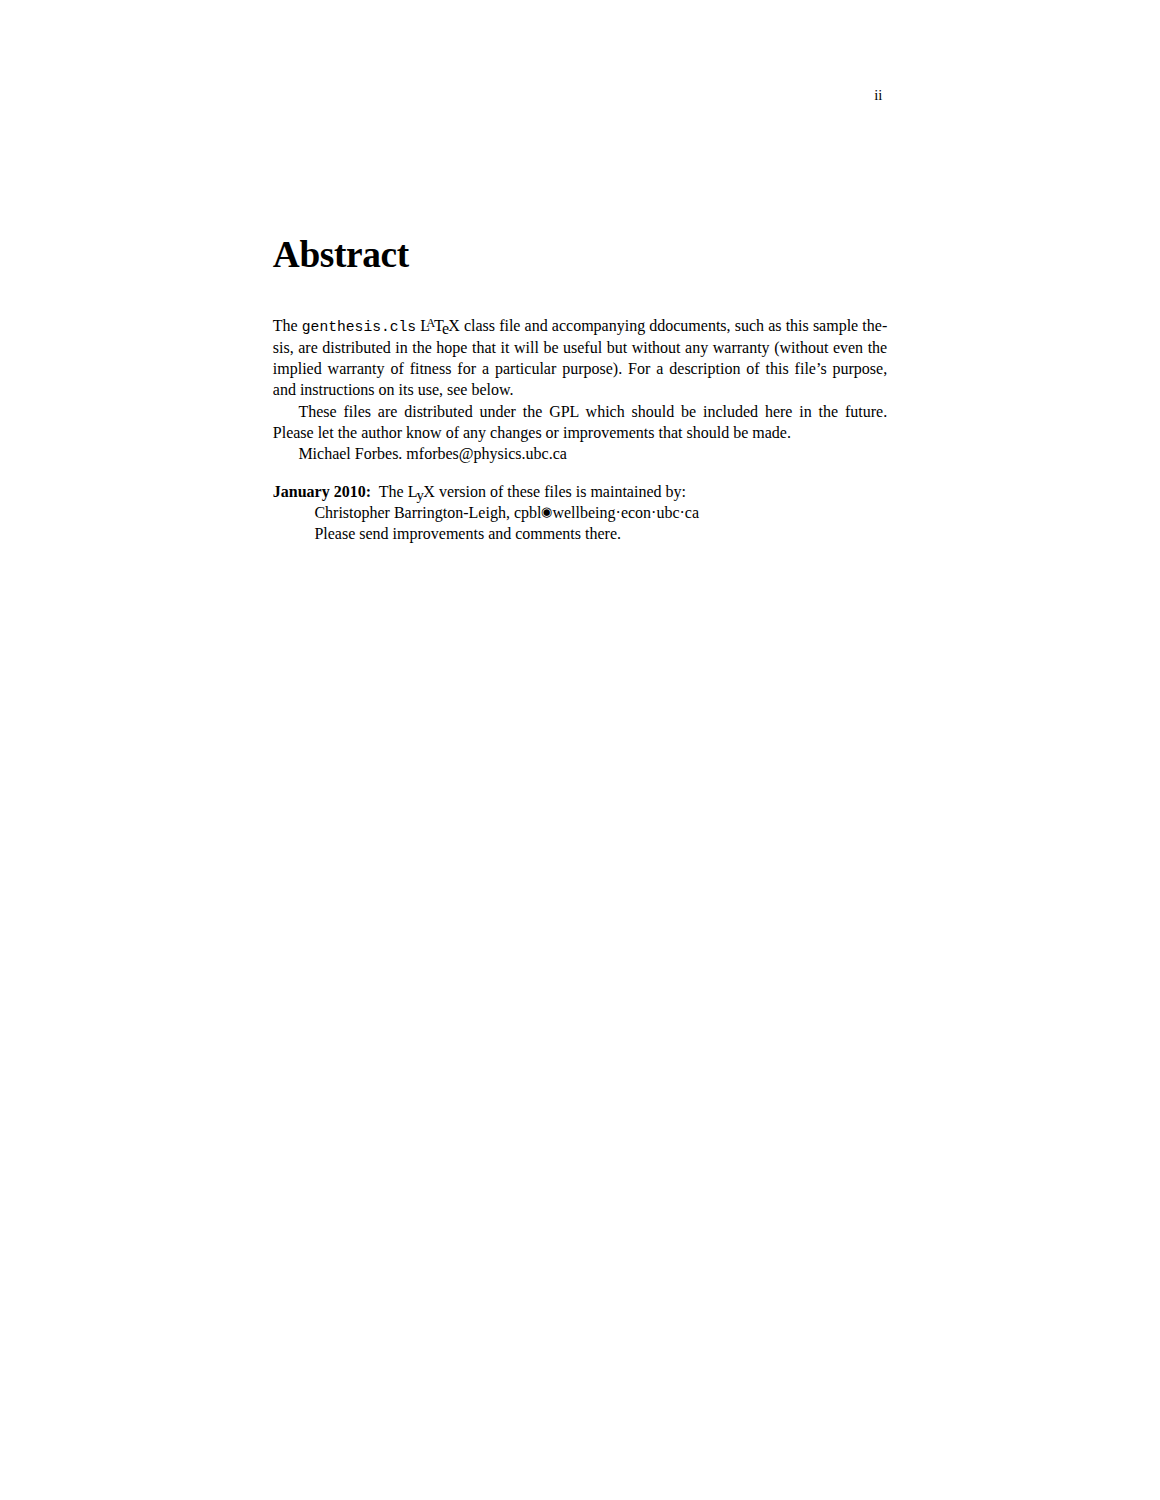ii
Abstract
The genthesis.cls La Te X class file and accompanying ddocuments, such as this sample thesis, are distributed in the hope that it will be useful but without any warranty (without even the implied warranty of fitness for a particular purpose). For a description of this file’s purpose, and instructions on its use, see below.
These files are distributed under the GPL which should be included here in the future. Please let the author know of any changes or improvements that should be made.
Michael Forbes. mforbes@physics.ubc.ca
January 2010: The Ly X version of these files is maintained by:
Christopher Barrington-Leigh, cpbl◉wellbeing·econ·ubc·ca
Please send improvements and comments there.